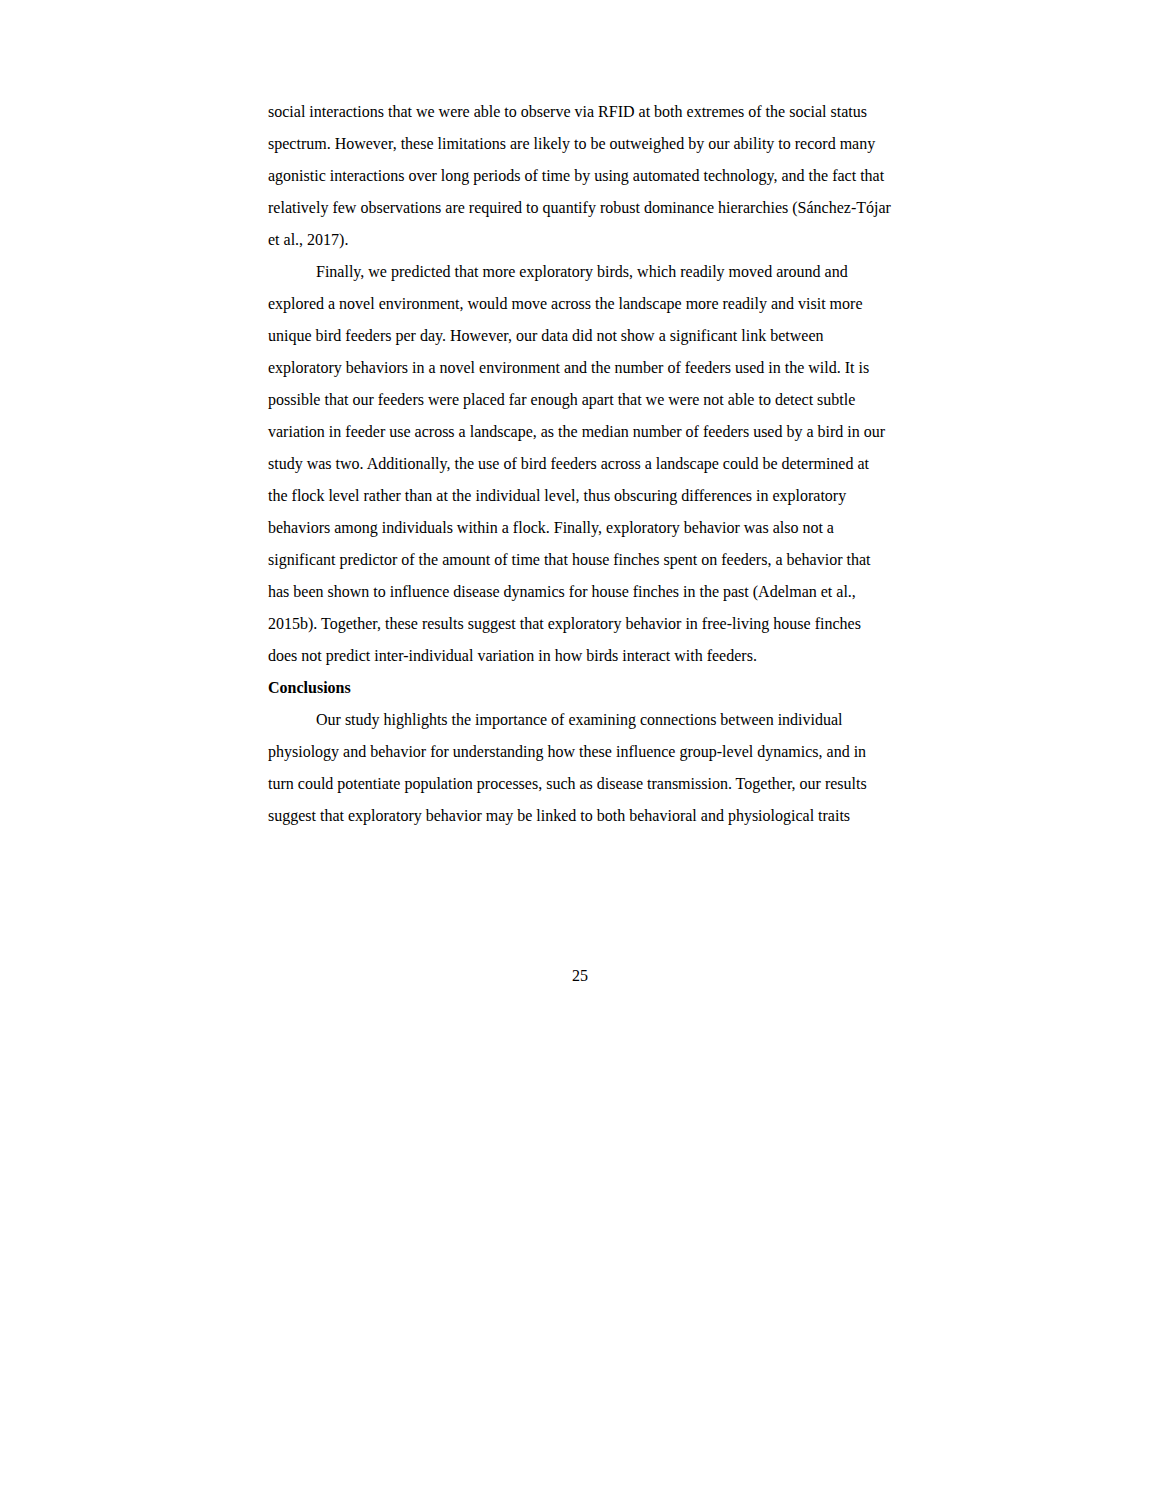social interactions that we were able to observe via RFID at both extremes of the social status spectrum. However, these limitations are likely to be outweighed by our ability to record many agonistic interactions over long periods of time by using automated technology, and the fact that relatively few observations are required to quantify robust dominance hierarchies (Sánchez-Tójar et al., 2017).
Finally, we predicted that more exploratory birds, which readily moved around and explored a novel environment, would move across the landscape more readily and visit more unique bird feeders per day. However, our data did not show a significant link between exploratory behaviors in a novel environment and the number of feeders used in the wild. It is possible that our feeders were placed far enough apart that we were not able to detect subtle variation in feeder use across a landscape, as the median number of feeders used by a bird in our study was two. Additionally, the use of bird feeders across a landscape could be determined at the flock level rather than at the individual level, thus obscuring differences in exploratory behaviors among individuals within a flock. Finally, exploratory behavior was also not a significant predictor of the amount of time that house finches spent on feeders, a behavior that has been shown to influence disease dynamics for house finches in the past (Adelman et al., 2015b). Together, these results suggest that exploratory behavior in free-living house finches does not predict inter-individual variation in how birds interact with feeders.
Conclusions
Our study highlights the importance of examining connections between individual physiology and behavior for understanding how these influence group-level dynamics, and in turn could potentiate population processes, such as disease transmission. Together, our results suggest that exploratory behavior may be linked to both behavioral and physiological traits
25